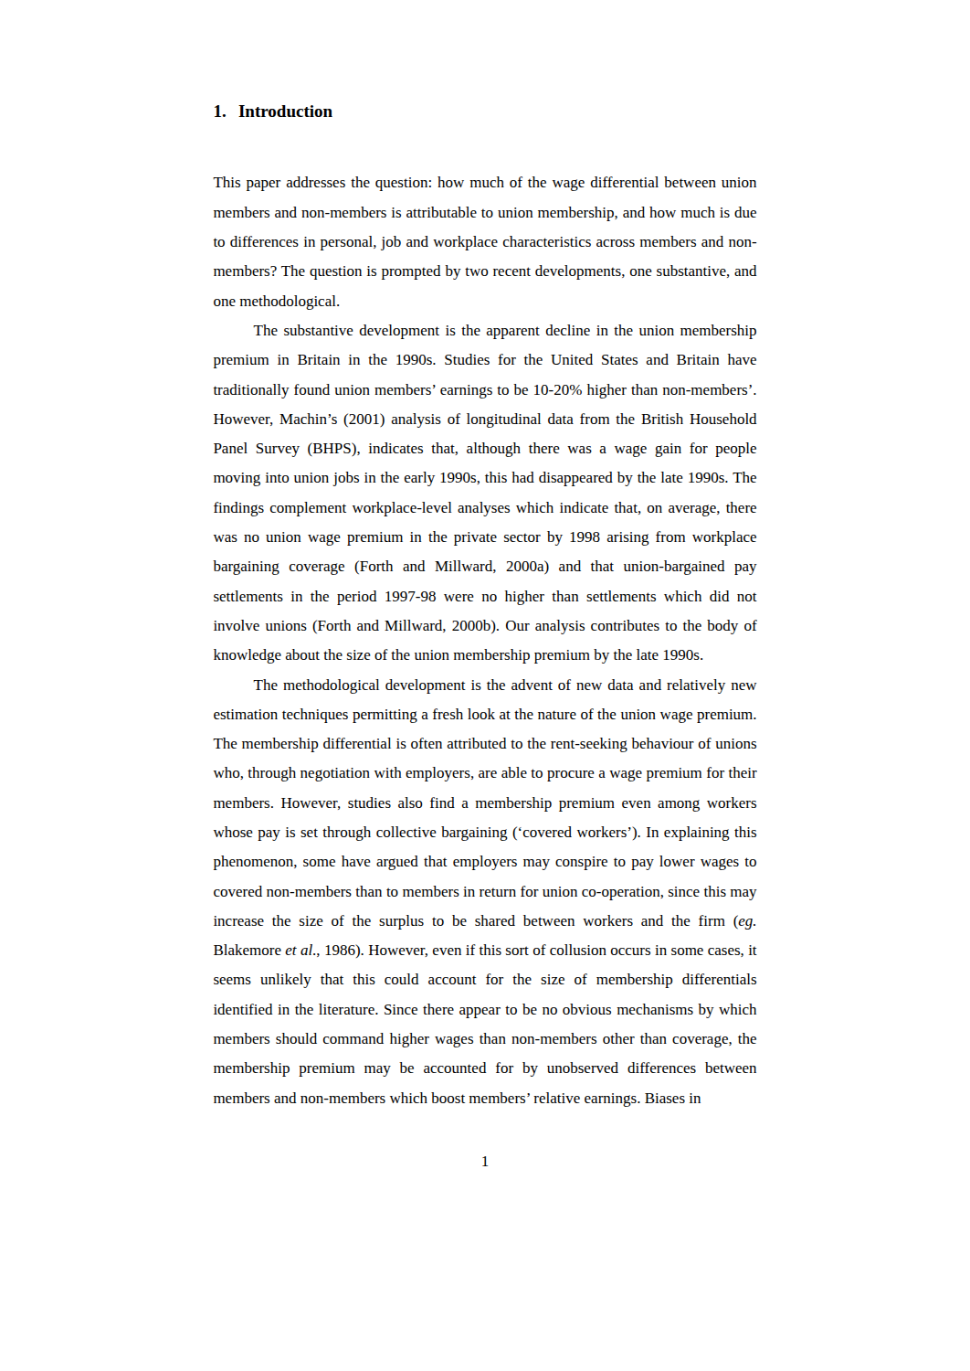1. Introduction
This paper addresses the question: how much of the wage differential between union members and non-members is attributable to union membership, and how much is due to differences in personal, job and workplace characteristics across members and non-members? The question is prompted by two recent developments, one substantive, and one methodological.
The substantive development is the apparent decline in the union membership premium in Britain in the 1990s. Studies for the United States and Britain have traditionally found union members’ earnings to be 10-20% higher than non-members’. However, Machin’s (2001) analysis of longitudinal data from the British Household Panel Survey (BHPS), indicates that, although there was a wage gain for people moving into union jobs in the early 1990s, this had disappeared by the late 1990s. The findings complement workplace-level analyses which indicate that, on average, there was no union wage premium in the private sector by 1998 arising from workplace bargaining coverage (Forth and Millward, 2000a) and that union-bargained pay settlements in the period 1997-98 were no higher than settlements which did not involve unions (Forth and Millward, 2000b). Our analysis contributes to the body of knowledge about the size of the union membership premium by the late 1990s.
The methodological development is the advent of new data and relatively new estimation techniques permitting a fresh look at the nature of the union wage premium. The membership differential is often attributed to the rent-seeking behaviour of unions who, through negotiation with employers, are able to procure a wage premium for their members. However, studies also find a membership premium even among workers whose pay is set through collective bargaining (‘covered workers’). In explaining this phenomenon, some have argued that employers may conspire to pay lower wages to covered non-members than to members in return for union co-operation, since this may increase the size of the surplus to be shared between workers and the firm (eg. Blakemore et al., 1986). However, even if this sort of collusion occurs in some cases, it seems unlikely that this could account for the size of membership differentials identified in the literature. Since there appear to be no obvious mechanisms by which members should command higher wages than non-members other than coverage, the membership premium may be accounted for by unobserved differences between members and non-members which boost members’ relative earnings. Biases in
1